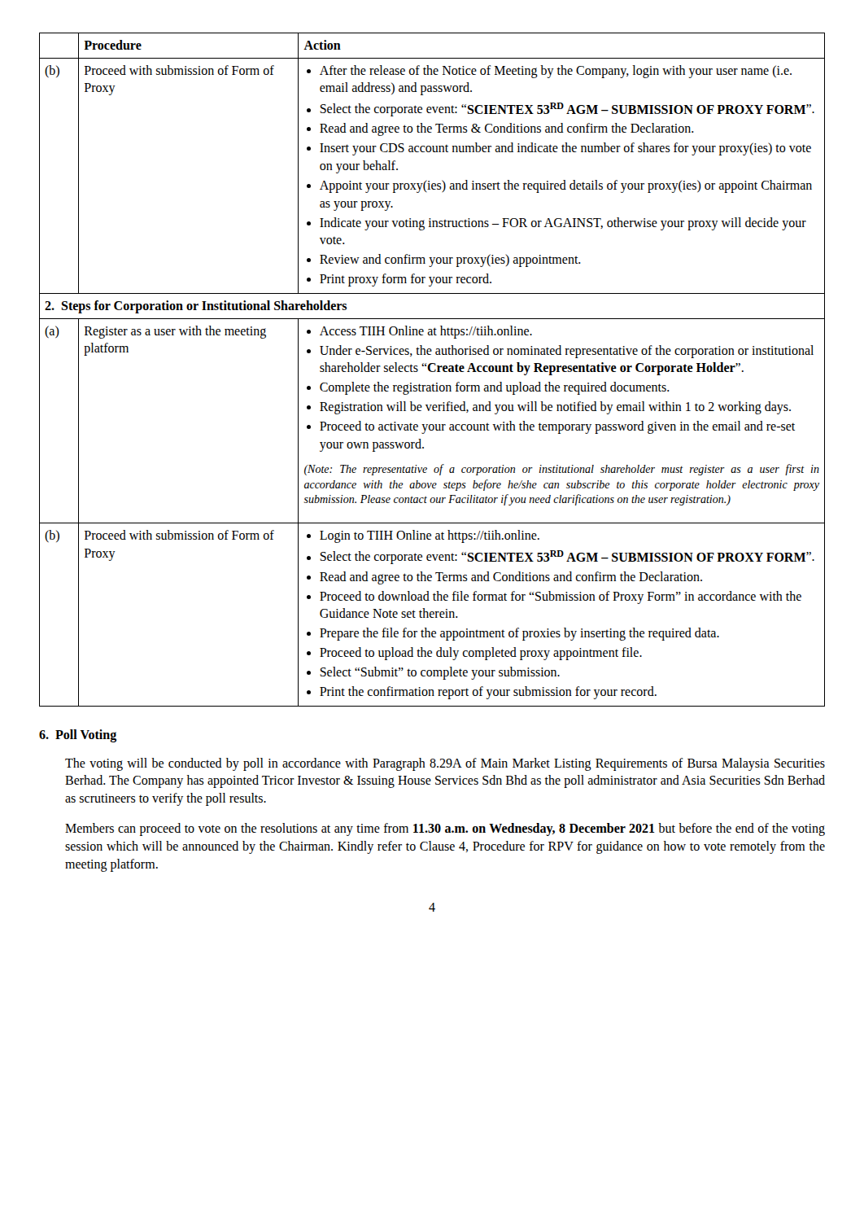| | Procedure | Action |
| --- | --- | --- |
| (b) | Proceed with submission of Form of Proxy | After the release of the Notice of Meeting by the Company, login with your user name (i.e. email address) and password. Select the corporate event: “ SCIENTEX 53 RD AGM – SUBMISSION OF PROXY FORM ”. Read and agree to the Terms & Conditions and confirm the Declaration. Insert your CDS account number and indicate the number of shares for your proxy(ies) to vote on your behalf. Appoint your proxy(ies) and insert the required details of your proxy(ies) or appoint Chairman as your proxy. Indicate your voting instructions – FOR or AGAINST, otherwise your proxy will decide your vote. Review and confirm your proxy(ies) appointment. Print proxy form for your record. |
| 2. Steps for Corporation or Institutional Shareholders |
| (a) | Register as a user with the meeting platform | Access TIIH Online at https://tiih.online. Under e-Services, the authorised or nominated representative of the corporation or institutional shareholder selects “ Create Account by Representative or Corporate Holder ”. Complete the registration form and upload the required documents. Registration will be verified, and you will be notified by email within 1 to 2 working days. Proceed to activate your account with the temporary password given in the email and re-set your own password. (Note: The representative of a corporation or institutional shareholder must register as a user first in accordance with the above steps before he/she can subscribe to this corporate holder electronic proxy submission. Please contact our Facilitator if you need clarifications on the user registration.) |
| (b) | Proceed with submission of Form of Proxy | Login to TIIH Online at https://tiih.online. Select the corporate event: “ SCIENTEX 53 RD AGM – SUBMISSION OF PROXY FORM ”. Read and agree to the Terms and Conditions and confirm the Declaration. Proceed to download the file format for “Submission of Proxy Form” in accordance with the Guidance Note set therein. Prepare the file for the appointment of proxies by inserting the required data. Proceed to upload the duly completed proxy appointment file. Select “Submit” to complete your submission. Print the confirmation report of your submission for your record. |
6. Poll Voting
The voting will be conducted by poll in accordance with Paragraph 8.29A of Main Market Listing Requirements of Bursa Malaysia Securities Berhad. The Company has appointed Tricor Investor & Issuing House Services Sdn Bhd as the poll administrator and Asia Securities Sdn Berhad as scrutineers to verify the poll results.
Members can proceed to vote on the resolutions at any time from 11.30 a.m. on Wednesday, 8 December 2021 but before the end of the voting session which will be announced by the Chairman. Kindly refer to Clause 4, Procedure for RPV for guidance on how to vote remotely from the meeting platform.
4